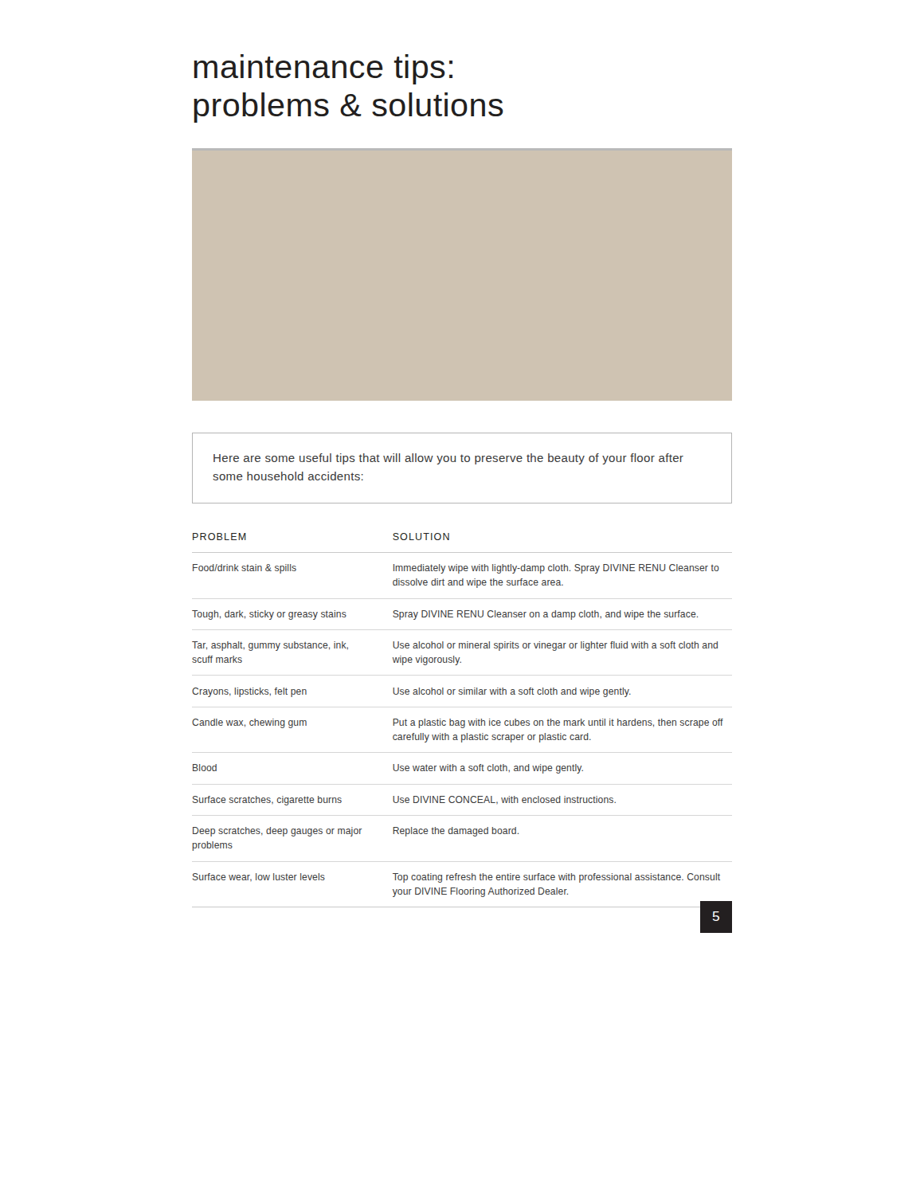maintenance tips:
problems & solutions
Here are some useful tips that will allow you to preserve the beauty of your floor after some household accidents:
| PROBLEM | SOLUTION |
| --- | --- |
| Food/drink stain & spills | Immediately wipe with lightly-damp cloth. Spray DIVINE RENU Cleanser to dissolve dirt and wipe the surface area. |
| Tough, dark, sticky or greasy stains | Spray DIVINE RENU Cleanser on a damp cloth, and wipe the surface. |
| Tar, asphalt, gummy substance, ink, scuff marks | Use alcohol or mineral spirits or vinegar or lighter fluid with a soft cloth and wipe vigorously. |
| Crayons, lipsticks, felt pen | Use alcohol or similar with a soft cloth and wipe gently. |
| Candle wax, chewing gum | Put a plastic bag with ice cubes on the mark until it hardens, then scrape off carefully with a plastic scraper or plastic card. |
| Blood | Use water with a soft cloth, and wipe gently. |
| Surface scratches, cigarette burns | Use DIVINE CONCEAL, with enclosed instructions. |
| Deep scratches, deep gauges or major problems | Replace the damaged board. |
| Surface wear, low luster levels | Top coating refresh the entire surface with professional assistance. Consult your DIVINE Flooring Authorized Dealer. |
5